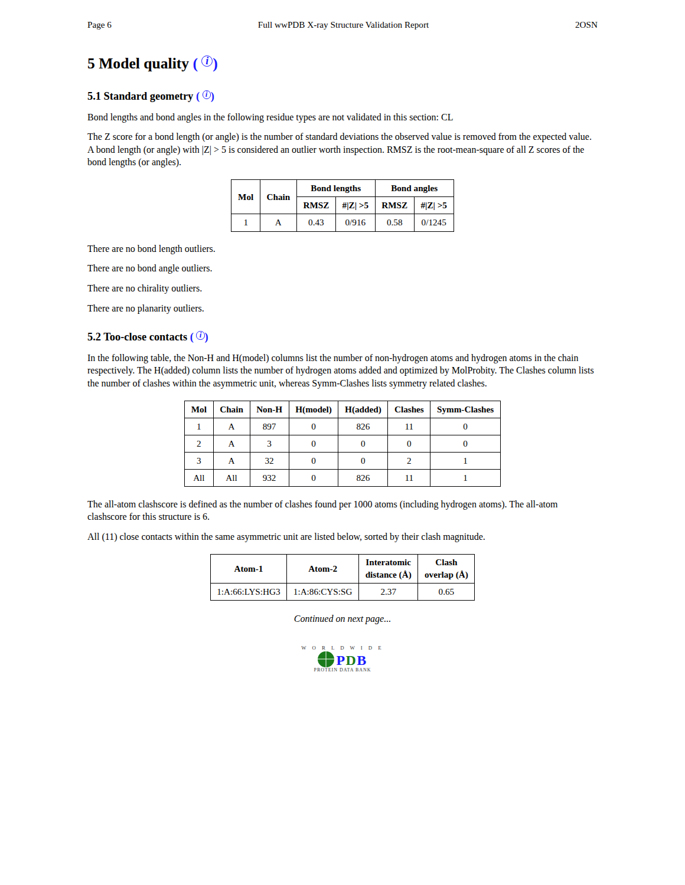Page 6
Full wwPDB X-ray Structure Validation Report
2OSN
5 Model quality (i)
5.1 Standard geometry (i)
Bond lengths and bond angles in the following residue types are not validated in this section: CL
The Z score for a bond length (or angle) is the number of standard deviations the observed value is removed from the expected value. A bond length (or angle) with |Z| > 5 is considered an outlier worth inspection. RMSZ is the root-mean-square of all Z scores of the bond lengths (or angles).
| Mol | Chain | Bond lengths | Bond angles |
| --- | --- | --- | --- |
| RMSZ | #/Z/ >5 | RMSZ | #/Z/ >5 |
| 1 | A | 0.43 | 0/916 | 0.58 | 0/1245 |
There are no bond length outliers.
There are no bond angle outliers.
There are no chirality outliers.
There are no planarity outliers.
5.2 Too-close contacts (i)
In the following table, the Non-H and H(model) columns list the number of non-hydrogen atoms and hydrogen atoms in the chain respectively. The H(added) column lists the number of hydrogen atoms added and optimized by MolProbity. The Clashes column lists the number of clashes within the asymmetric unit, whereas Symm-Clashes lists symmetry related clashes.
| Mol | Chain | Non-H | H(model) | H(added) | Clashes | Symm-Clashes |
| --- | --- | --- | --- | --- | --- | --- |
| 1 | A | 897 | 0 | 826 | 11 | 0 |
| 2 | A | 3 | 0 | 0 | 0 | 0 |
| 3 | A | 32 | 0 | 0 | 2 | 1 |
| All | All | 932 | 0 | 826 | 11 | 1 |
The all-atom clashscore is defined as the number of clashes found per 1000 atoms (including hydrogen atoms). The all-atom clashscore for this structure is 6.
All (11) close contacts within the same asymmetric unit are listed below, sorted by their clash magnitude.
| Atom-1 | Atom-2 | Interatomic distance (Å) | Clash overlap (Å) |
| --- | --- | --- | --- |
| 1:A:66:LYS:HG3 | 1:A:86:CYS:SG | 2.37 | 0.65 |
Continued on next page...
W O R L D W I D E
PDB
PROTEIN DATA BANK